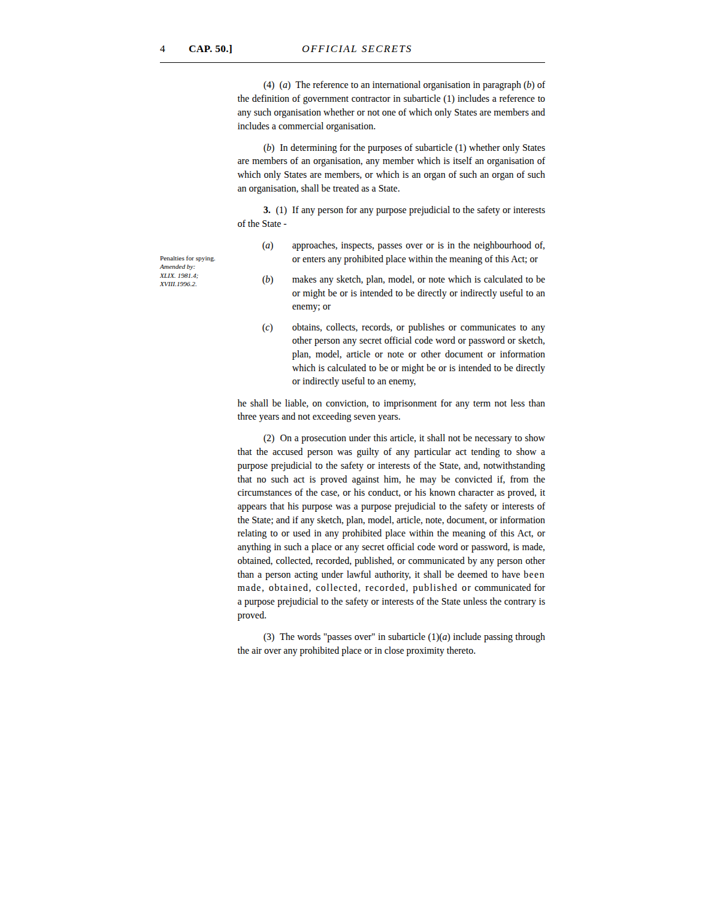4
CAP. 50.]
OFFICIAL SECRETS
Penalties for spying.
Amended by:
XLIX. 1981.4;
XVIII.1996.2.
(4) (a) The reference to an international organisation in paragraph (b) of the definition of government contractor in subarticle (1) includes a reference to any such organisation whether or not one of which only States are members and includes a commercial organisation.
(b) In determining for the purposes of subarticle (1) whether only States are members of an organisation, any member which is itself an organisation of which only States are members, or which is an organ of such an organ of such an organisation, shall be treated as a State.
3. (1) If any person for any purpose prejudicial to the safety or interests of the State -
(a) approaches, inspects, passes over or is in the neighbourhood of, or enters any prohibited place within the meaning of this Act; or
(b) makes any sketch, plan, model, or note which is calculated to be or might be or is intended to be directly or indirectly useful to an enemy; or
(c) obtains, collects, records, or publishes or communicates to any other person any secret official code word or password or sketch, plan, model, article or note or other document or information which is calculated to be or might be or is intended to be directly or indirectly useful to an enemy,
he shall be liable, on conviction, to imprisonment for any term not less than three years and not exceeding seven years.
(2) On a prosecution under this article, it shall not be necessary to show that the accused person was guilty of any particular act tending to show a purpose prejudicial to the safety or interests of the State, and, notwithstanding that no such act is proved against him, he may be convicted if, from the circumstances of the case, or his conduct, or his known character as proved, it appears that his purpose was a purpose prejudicial to the safety or interests of the State; and if any sketch, plan, model, article, note, document, or information relating to or used in any prohibited place within the meaning of this Act, or anything in such a place or any secret official code word or password, is made, obtained, collected, recorded, published, or communicated by any person other than a person acting under lawful authority, it shall be deemed to have been made, obtained, collected, recorded, published or communicated for a purpose prejudicial to the safety or interests of the State unless the contrary is proved.
(3) The words "passes over" in subarticle (1)(a) include passing through the air over any prohibited place or in close proximity thereto.